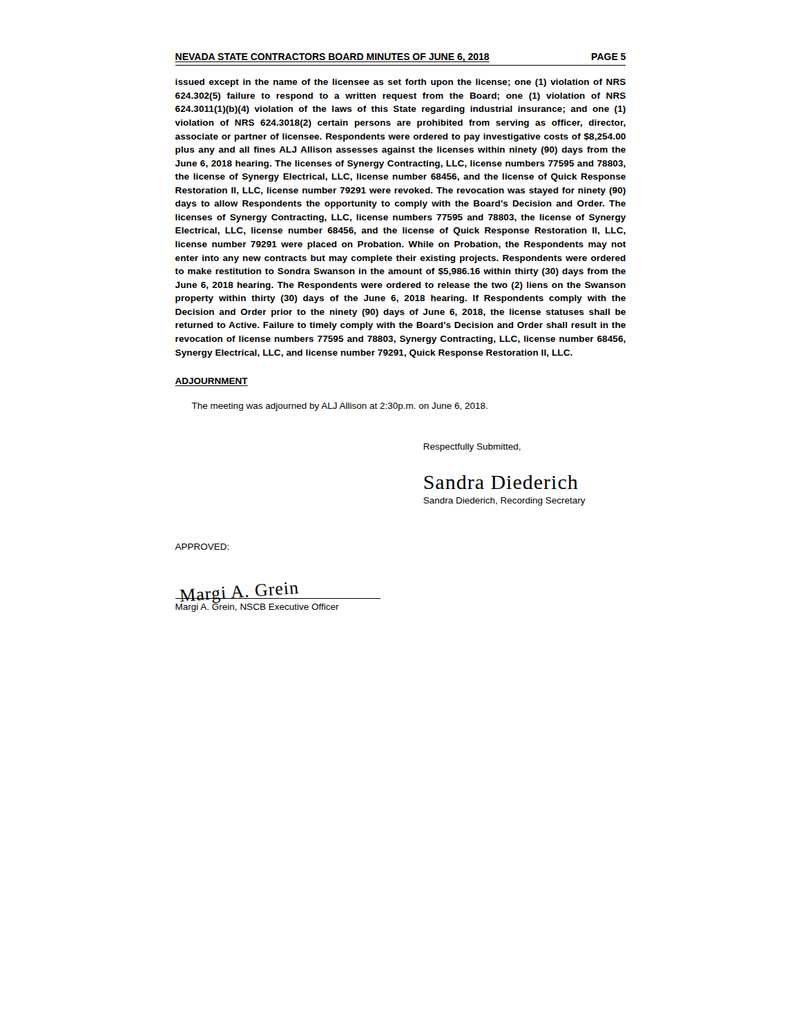NEVADA STATE CONTRACTORS BOARD MINUTES OF JUNE 6, 2018 PAGE 5
issued except in the name of the licensee as set forth upon the license; one (1) violation of NRS 624.302(5) failure to respond to a written request from the Board; one (1) violation of NRS 624.3011(1)(b)(4) violation of the laws of this State regarding industrial insurance; and one (1) violation of NRS 624.3018(2) certain persons are prohibited from serving as officer, director, associate or partner of licensee. Respondents were ordered to pay investigative costs of $8,254.00 plus any and all fines ALJ Allison assesses against the licenses within ninety (90) days from the June 6, 2018 hearing. The licenses of Synergy Contracting, LLC, license numbers 77595 and 78803, the license of Synergy Electrical, LLC, license number 68456, and the license of Quick Response Restoration II, LLC, license number 79291 were revoked. The revocation was stayed for ninety (90) days to allow Respondents the opportunity to comply with the Board's Decision and Order. The licenses of Synergy Contracting, LLC, license numbers 77595 and 78803, the license of Synergy Electrical, LLC, license number 68456, and the license of Quick Response Restoration II, LLC, license number 79291 were placed on Probation. While on Probation, the Respondents may not enter into any new contracts but may complete their existing projects. Respondents were ordered to make restitution to Sondra Swanson in the amount of $5,986.16 within thirty (30) days from the June 6, 2018 hearing. The Respondents were ordered to release the two (2) liens on the Swanson property within thirty (30) days of the June 6, 2018 hearing. If Respondents comply with the Decision and Order prior to the ninety (90) days of June 6, 2018, the license statuses shall be returned to Active. Failure to timely comply with the Board's Decision and Order shall result in the revocation of license numbers 77595 and 78803, Synergy Contracting, LLC, license number 68456, Synergy Electrical, LLC, and license number 79291, Quick Response Restoration II, LLC.
ADJOURNMENT
The meeting was adjourned by ALJ Allison at 2:30p.m. on June 6, 2018.
Respectfully Submitted,
Sandra Diederich
Sandra Diederich, Recording Secretary
APPROVED:
Margi A. Grein
Margi A. Grein, NSCB Executive Officer